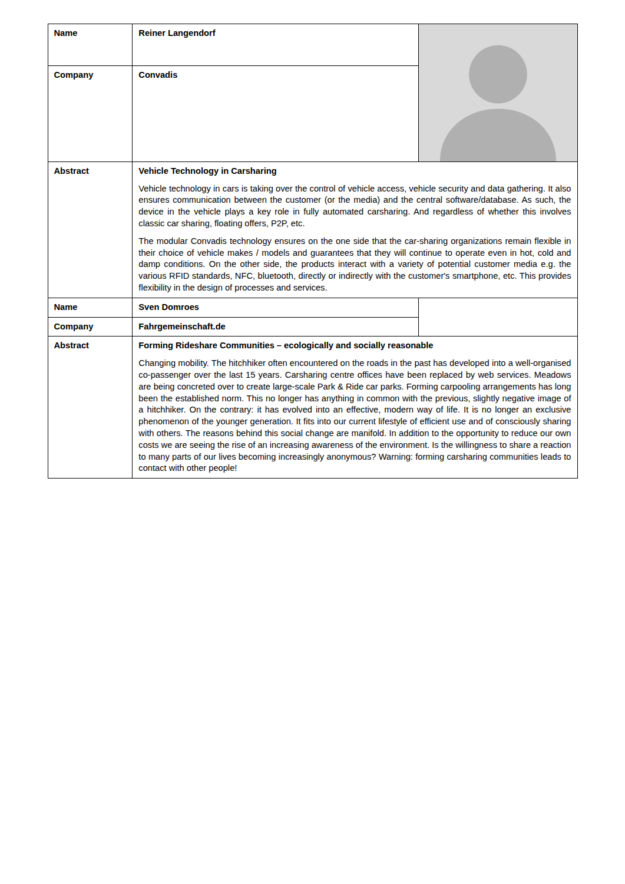| Name | Reiner Langendorf | |
| Company | Convadis |
| Abstract | Vehicle Technology in Carsharing Vehicle technology in cars is taking over the control of vehicle access, vehicle security and data gathering. It also ensures communication between the customer (or the media) and the central software/database. As such, the device in the vehicle plays a key role in fully automated carsharing. And regardless of whether this involves classic car sharing, floating offers, P2P, etc. The modular Convadis technology ensures on the one side that the car-sharing organizations remain flexible in their choice of vehicle makes / models and guarantees that they will continue to operate even in hot, cold and damp conditions. On the other side, the products interact with a variety of potential customer media e.g. the various RFID standards, NFC, bluetooth, directly or indirectly with the customer's smartphone, etc. This provides flexibility in the design of processes and services. |
| Name | Sven Domroes | |
| Company | Fahrgemeinschaft.de |
| Abstract | Forming Rideshare Communities – ecologically and socially reasonable Changing mobility. The hitchhiker often encountered on the roads in the past has developed into a well-organised co-passenger over the last 15 years. Carsharing centre offices have been replaced by web services. Meadows are being concreted over to create large-scale Park & Ride car parks. Forming carpooling arrangements has long been the established norm. This no longer has anything in common with the previous, slightly negative image of a hitchhiker. On the contrary: it has evolved into an effective, modern way of life. It is no longer an exclusive phenomenon of the younger generation. It fits into our current lifestyle of efficient use and of consciously sharing with others. The reasons behind this social change are manifold. In addition to the opportunity to reduce our own costs we are seeing the rise of an increasing awareness of the environment. Is the willingness to share a reaction to many parts of our lives becoming increasingly anonymous? Warning: forming carsharing communities leads to contact with other people! |